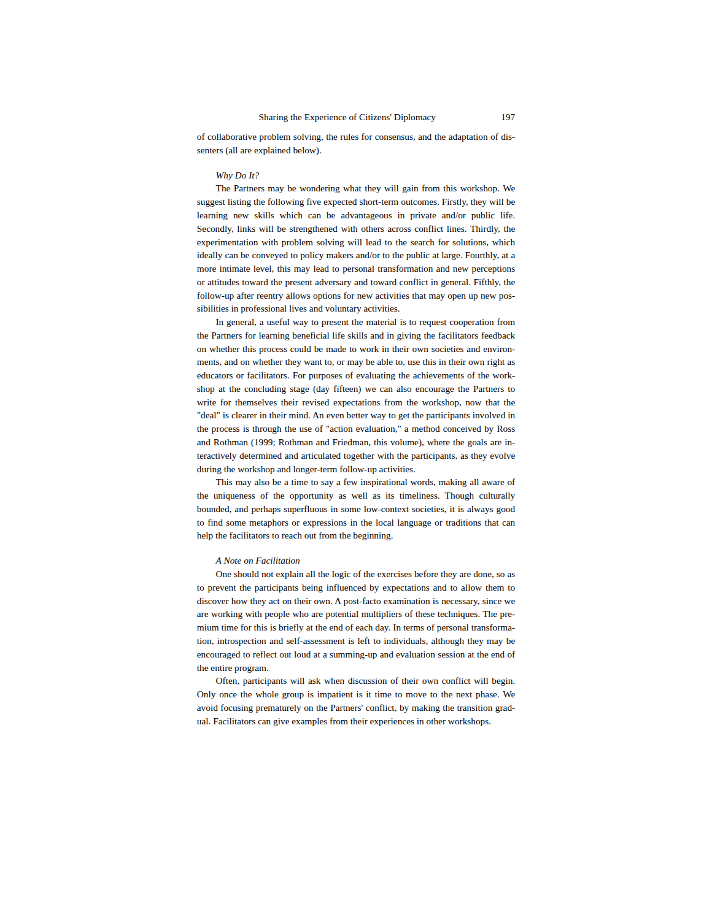Sharing the Experience of Citizens' Diplomacy 197
of collaborative problem solving, the rules for consensus, and the adaptation of dissenters (all are explained below).
Why Do It?
The Partners may be wondering what they will gain from this workshop. We suggest listing the following five expected short-term outcomes. Firstly, they will be learning new skills which can be advantageous in private and/or public life. Secondly, links will be strengthened with others across conflict lines. Thirdly, the experimentation with problem solving will lead to the search for solutions, which ideally can be conveyed to policy makers and/or to the public at large. Fourthly, at a more intimate level, this may lead to personal transformation and new perceptions or attitudes toward the present adversary and toward conflict in general. Fifthly, the follow-up after reentry allows options for new activities that may open up new possibilities in professional lives and voluntary activities.
In general, a useful way to present the material is to request cooperation from the Partners for learning beneficial life skills and in giving the facilitators feedback on whether this process could be made to work in their own societies and environments, and on whether they want to, or may be able to, use this in their own right as educators or facilitators. For purposes of evaluating the achievements of the workshop at the concluding stage (day fifteen) we can also encourage the Partners to write for themselves their revised expectations from the workshop, now that the "deal" is clearer in their mind. An even better way to get the participants involved in the process is through the use of "action evaluation," a method conceived by Ross and Rothman (1999; Rothman and Friedman, this volume), where the goals are interactively determined and articulated together with the participants, as they evolve during the workshop and longer-term follow-up activities.
This may also be a time to say a few inspirational words, making all aware of the uniqueness of the opportunity as well as its timeliness. Though culturally bounded, and perhaps superfluous in some low-context societies, it is always good to find some metaphors or expressions in the local language or traditions that can help the facilitators to reach out from the beginning.
A Note on Facilitation
One should not explain all the logic of the exercises before they are done, so as to prevent the participants being influenced by expectations and to allow them to discover how they act on their own. A post-facto examination is necessary, since we are working with people who are potential multipliers of these techniques. The premium time for this is briefly at the end of each day. In terms of personal transformation, introspection and self-assessment is left to individuals, although they may be encouraged to reflect out loud at a summing-up and evaluation session at the end of the entire program.
Often, participants will ask when discussion of their own conflict will begin. Only once the whole group is impatient is it time to move to the next phase. We avoid focusing prematurely on the Partners' conflict, by making the transition gradual. Facilitators can give examples from their experiences in other workshops.